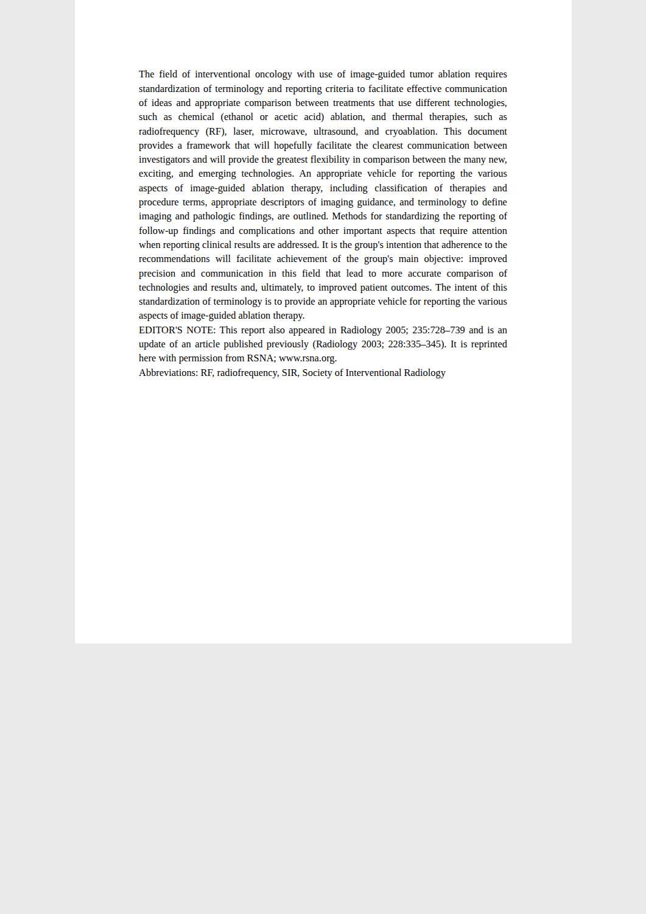The field of interventional oncology with use of image-guided tumor ablation requires standardization of terminology and reporting criteria to facilitate effective communication of ideas and appropriate comparison between treatments that use different technologies, such as chemical (ethanol or acetic acid) ablation, and thermal therapies, such as radiofrequency (RF), laser, microwave, ultrasound, and cryoablation. This document provides a framework that will hopefully facilitate the clearest communication between investigators and will provide the greatest flexibility in comparison between the many new, exciting, and emerging technologies. An appropriate vehicle for reporting the various aspects of image-guided ablation therapy, including classification of therapies and procedure terms, appropriate descriptors of imaging guidance, and terminology to define imaging and pathologic findings, are outlined. Methods for standardizing the reporting of follow-up findings and complications and other important aspects that require attention when reporting clinical results are addressed. It is the group's intention that adherence to the recommendations will facilitate achievement of the group's main objective: improved precision and communication in this field that lead to more accurate comparison of technologies and results and, ultimately, to improved patient outcomes. The intent of this standardization of terminology is to provide an appropriate vehicle for reporting the various aspects of image-guided ablation therapy.
EDITOR'S NOTE: This report also appeared in Radiology 2005; 235:728–739 and is an update of an article published previously (Radiology 2003; 228:335–345). It is reprinted here with permission from RSNA; www.rsna.org.
Abbreviations: RF, radiofrequency, SIR, Society of Interventional Radiology